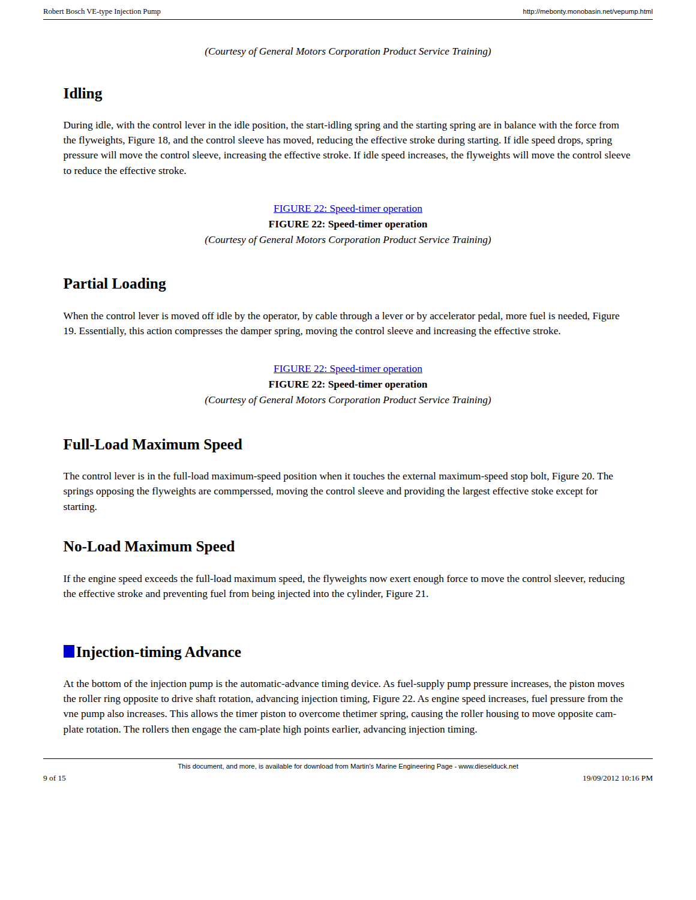Robert Bosch VE-type Injection Pump http://mebonty.monobasin.net/vepump.html
(Courtesy of General Motors Corporation Product Service Training)
Idling
During idle, with the control lever in the idle position, the start-idling spring and the starting spring are in balance with the force from the flyweights, Figure 18, and the control sleeve has moved, reducing the effective stroke during starting. If idle speed drops, spring pressure will move the control sleeve, increasing the effective stroke. If idle speed increases, the flyweights will move the control sleeve to reduce the effective stroke.
FIGURE 22: Speed-timer operation
FIGURE 22: Speed-timer operation
(Courtesy of General Motors Corporation Product Service Training)
Partial Loading
When the control lever is moved off idle by the operator, by cable through a lever or by accelerator pedal, more fuel is needed, Figure 19. Essentially, this action compresses the damper spring, moving the control sleeve and increasing the effective stroke.
FIGURE 22: Speed-timer operation
FIGURE 22: Speed-timer operation
(Courtesy of General Motors Corporation Product Service Training)
Full-Load Maximum Speed
The control lever is in the full-load maximum-speed position when it touches the external maximum-speed stop bolt, Figure 20. The springs opposing the flyweights are commperssed, moving the control sleeve and providing the largest effective stoke except for starting.
No-Load Maximum Speed
If the engine speed exceeds the full-load maximum speed, the flyweights now exert enough force to move the control sleever, reducing the effective stroke and preventing fuel from being injected into the cylinder, Figure 21.
Injection-timing Advance
At the bottom of the injection pump is the automatic-advance timing device. As fuel-supply pump pressure increases, the piston moves the roller ring opposite to drive shaft rotation, advancing injection timing, Figure 22. As engine speed increases, fuel pressure from the vne pump also increases. This allows the timer piston to overcome thetimer spring, causing the roller housing to move opposite cam-plate rotation. The rollers then engage the cam-plate high points earlier, advancing injection timing.
This document, and more, is available for download from Martin's Marine Engineering Page - www.dieselduck.net
9 of 15 19/09/2012 10:16 PM